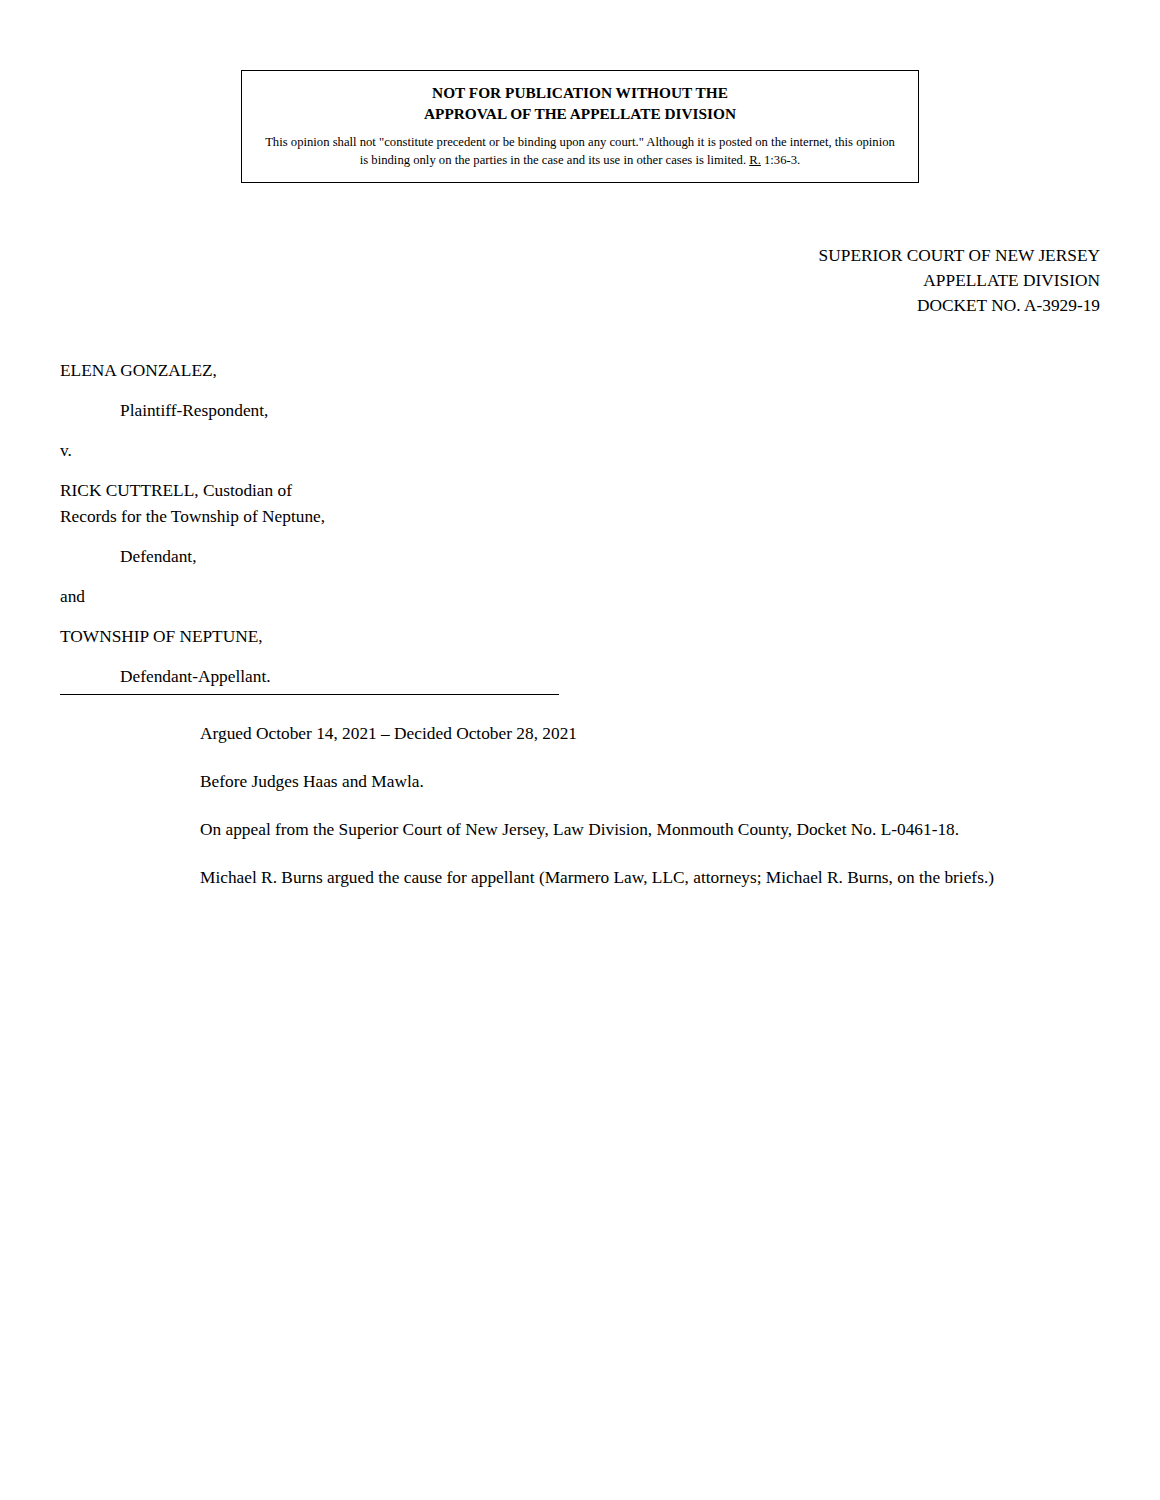NOT FOR PUBLICATION WITHOUT THE
APPROVAL OF THE APPELLATE DIVISION
This opinion shall not "constitute precedent or be binding upon any court." Although it is posted on the internet, this opinion is binding only on the parties in the case and its use in other cases is limited. R. 1:36-3.
SUPERIOR COURT OF NEW JERSEY
APPELLATE DIVISION
DOCKET NO. A-3929-19
ELENA GONZALEZ,
Plaintiff-Respondent,
v.
RICK CUTTRELL, Custodian of
Records for the Township of Neptune,
Defendant,
and
TOWNSHIP OF NEPTUNE,
Defendant-Appellant.
Argued October 14, 2021 – Decided October 28, 2021
Before Judges Haas and Mawla.
On appeal from the Superior Court of New Jersey, Law Division, Monmouth County, Docket No. L-0461-18.
Michael R. Burns argued the cause for appellant (Marmero Law, LLC, attorneys; Michael R. Burns, on the briefs.)